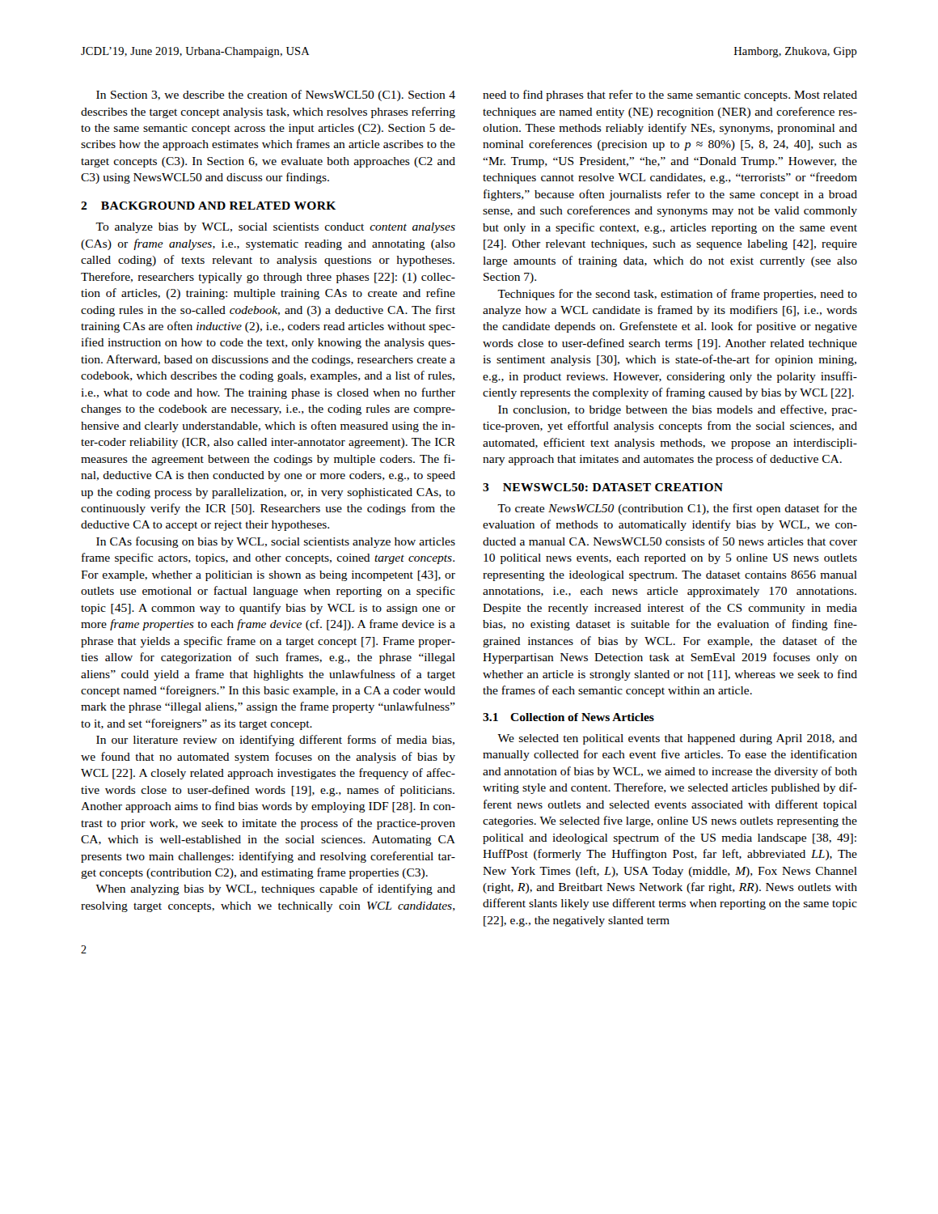JCDL’19, June 2019, Urbana-Champaign, USA
Hamborg, Zhukova, Gipp
In Section 3, we describe the creation of NewsWCL50 (C1). Section 4 describes the target concept analysis task, which resolves phrases referring to the same semantic concept across the input articles (C2). Section 5 describes how the approach estimates which frames an article ascribes to the target concepts (C3). In Section 6, we evaluate both approaches (C2 and C3) using NewsWCL50 and discuss our findings.
2 BACKGROUND AND RELATED WORK
To analyze bias by WCL, social scientists conduct content analyses (CAs) or frame analyses, i.e., systematic reading and annotating (also called coding) of texts relevant to analysis questions or hypotheses. Therefore, researchers typically go through three phases [22]: (1) collection of articles, (2) training: multiple training CAs to create and refine coding rules in the so-called codebook, and (3) a deductive CA. The first training CAs are often inductive (2), i.e., coders read articles without specified instruction on how to code the text, only knowing the analysis question. Afterward, based on discussions and the codings, researchers create a codebook, which describes the coding goals, examples, and a list of rules, i.e., what to code and how. The training phase is closed when no further changes to the codebook are necessary, i.e., the coding rules are comprehensive and clearly understandable, which is often measured using the inter-coder reliability (ICR, also called inter-annotator agreement). The ICR measures the agreement between the codings by multiple coders. The final, deductive CA is then conducted by one or more coders, e.g., to speed up the coding process by parallelization, or, in very sophisticated CAs, to continuously verify the ICR [50]. Researchers use the codings from the deductive CA to accept or reject their hypotheses.
In CAs focusing on bias by WCL, social scientists analyze how articles frame specific actors, topics, and other concepts, coined target concepts. For example, whether a politician is shown as being incompetent [43], or outlets use emotional or factual language when reporting on a specific topic [45]. A common way to quantify bias by WCL is to assign one or more frame properties to each frame device (cf. [24]). A frame device is a phrase that yields a specific frame on a target concept [7]. Frame properties allow for categorization of such frames, e.g., the phrase “illegal aliens” could yield a frame that highlights the unlawfulness of a target concept named “foreigners.” In this basic example, in a CA a coder would mark the phrase “illegal aliens,” assign the frame property “unlawfulness” to it, and set “foreigners” as its target concept.
In our literature review on identifying different forms of media bias, we found that no automated system focuses on the analysis of bias by WCL [22]. A closely related approach investigates the frequency of affective words close to user-defined words [19], e.g., names of politicians. Another approach aims to find bias words by employing IDF [28]. In contrast to prior work, we seek to imitate the process of the practice-proven CA, which is well-established in the social sciences. Automating CA presents two main challenges: identifying and resolving coreferential target concepts (contribution C2), and estimating frame properties (C3).
When analyzing bias by WCL, techniques capable of identifying and resolving target concepts, which we technically coin WCL candidates, need to find phrases that refer to the same semantic concepts. Most related techniques are named entity (NE) recognition (NER) and coreference resolution. These methods reliably identify NEs, synonyms, pronominal and nominal coreferences (precision up to p ≈ 80%) [5, 8, 24, 40], such as “Mr. Trump, “US President,” “he,” and “Donald Trump.” However, the techniques cannot resolve WCL candidates, e.g., “terrorists” or “freedom fighters,” because often journalists refer to the same concept in a broad sense, and such coreferences and synonyms may not be valid commonly but only in a specific context, e.g., articles reporting on the same event [24]. Other relevant techniques, such as sequence labeling [42], require large amounts of training data, which do not exist currently (see also Section 7).
Techniques for the second task, estimation of frame properties, need to analyze how a WCL candidate is framed by its modifiers [6], i.e., words the candidate depends on. Grefenstete et al. look for positive or negative words close to user-defined search terms [19]. Another related technique is sentiment analysis [30], which is state-of-the-art for opinion mining, e.g., in product reviews. However, considering only the polarity insufficiently represents the complexity of framing caused by bias by WCL [22].
In conclusion, to bridge between the bias models and effective, practice-proven, yet effortful analysis concepts from the social sciences, and automated, efficient text analysis methods, we propose an interdisciplinary approach that imitates and automates the process of deductive CA.
3 NEWSWCL50: DATASET CREATION
To create NewsWCL50 (contribution C1), the first open dataset for the evaluation of methods to automatically identify bias by WCL, we conducted a manual CA. NewsWCL50 consists of 50 news articles that cover 10 political news events, each reported on by 5 online US news outlets representing the ideological spectrum. The dataset contains 8656 manual annotations, i.e., each news article approximately 170 annotations. Despite the recently increased interest of the CS community in media bias, no existing dataset is suitable for the evaluation of finding fine-grained instances of bias by WCL. For example, the dataset of the Hyperpartisan News Detection task at SemEval 2019 focuses only on whether an article is strongly slanted or not [11], whereas we seek to find the frames of each semantic concept within an article.
3.1 Collection of News Articles
We selected ten political events that happened during April 2018, and manually collected for each event five articles. To ease the identification and annotation of bias by WCL, we aimed to increase the diversity of both writing style and content. Therefore, we selected articles published by different news outlets and selected events associated with different topical categories. We selected five large, online US news outlets representing the political and ideological spectrum of the US media landscape [38, 49]: HuffPost (formerly The Huffington Post, far left, abbreviated LL), The New York Times (left, L), USA Today (middle, M), Fox News Channel (right, R), and Breitbart News Network (far right, RR). News outlets with different slants likely use different terms when reporting on the same topic [22], e.g., the negatively slanted term
2